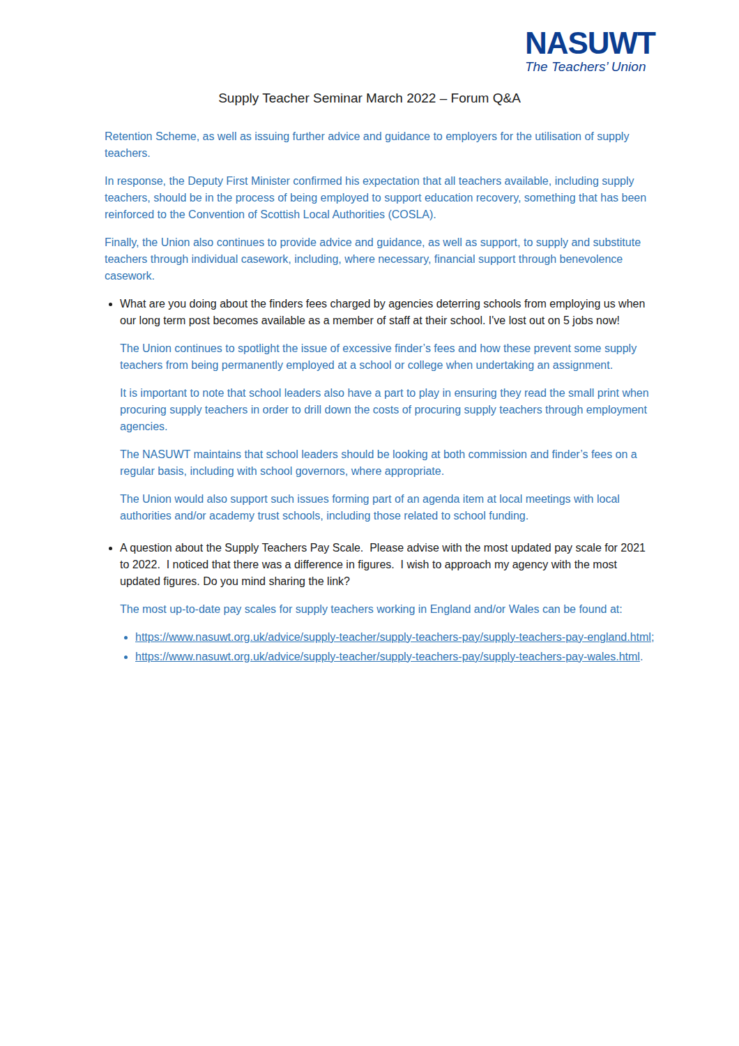NASUWT
The Teachers’ Union
Supply Teacher Seminar March 2022 – Forum Q&A
Retention Scheme, as well as issuing further advice and guidance to employers for the utilisation of supply teachers.
In response, the Deputy First Minister confirmed his expectation that all teachers available, including supply teachers, should be in the process of being employed to support education recovery, something that has been reinforced to the Convention of Scottish Local Authorities (COSLA).
Finally, the Union also continues to provide advice and guidance, as well as support, to supply and substitute teachers through individual casework, including, where necessary, financial support through benevolence casework.
What are you doing about the finders fees charged by agencies deterring schools from employing us when our long term post becomes available as a member of staff at their school. I've lost out on 5 jobs now!
The Union continues to spotlight the issue of excessive finder’s fees and how these prevent some supply teachers from being permanently employed at a school or college when undertaking an assignment.
It is important to note that school leaders also have a part to play in ensuring they read the small print when procuring supply teachers in order to drill down the costs of procuring supply teachers through employment agencies.
The NASUWT maintains that school leaders should be looking at both commission and finder’s fees on a regular basis, including with school governors, where appropriate.
The Union would also support such issues forming part of an agenda item at local meetings with local authorities and/or academy trust schools, including those related to school funding.
A question about the Supply Teachers Pay Scale. Please advise with the most updated pay scale for 2021 to 2022. I noticed that there was a difference in figures. I wish to approach my agency with the most updated figures. Do you mind sharing the link?
The most up-to-date pay scales for supply teachers working in England and/or Wales can be found at:
https://www.nasuwt.org.uk/advice/supply-teacher/supply-teachers-pay/supply-teachers-pay-england.html;
https://www.nasuwt.org.uk/advice/supply-teacher/supply-teachers-pay/supply-teachers-pay-wales.html.